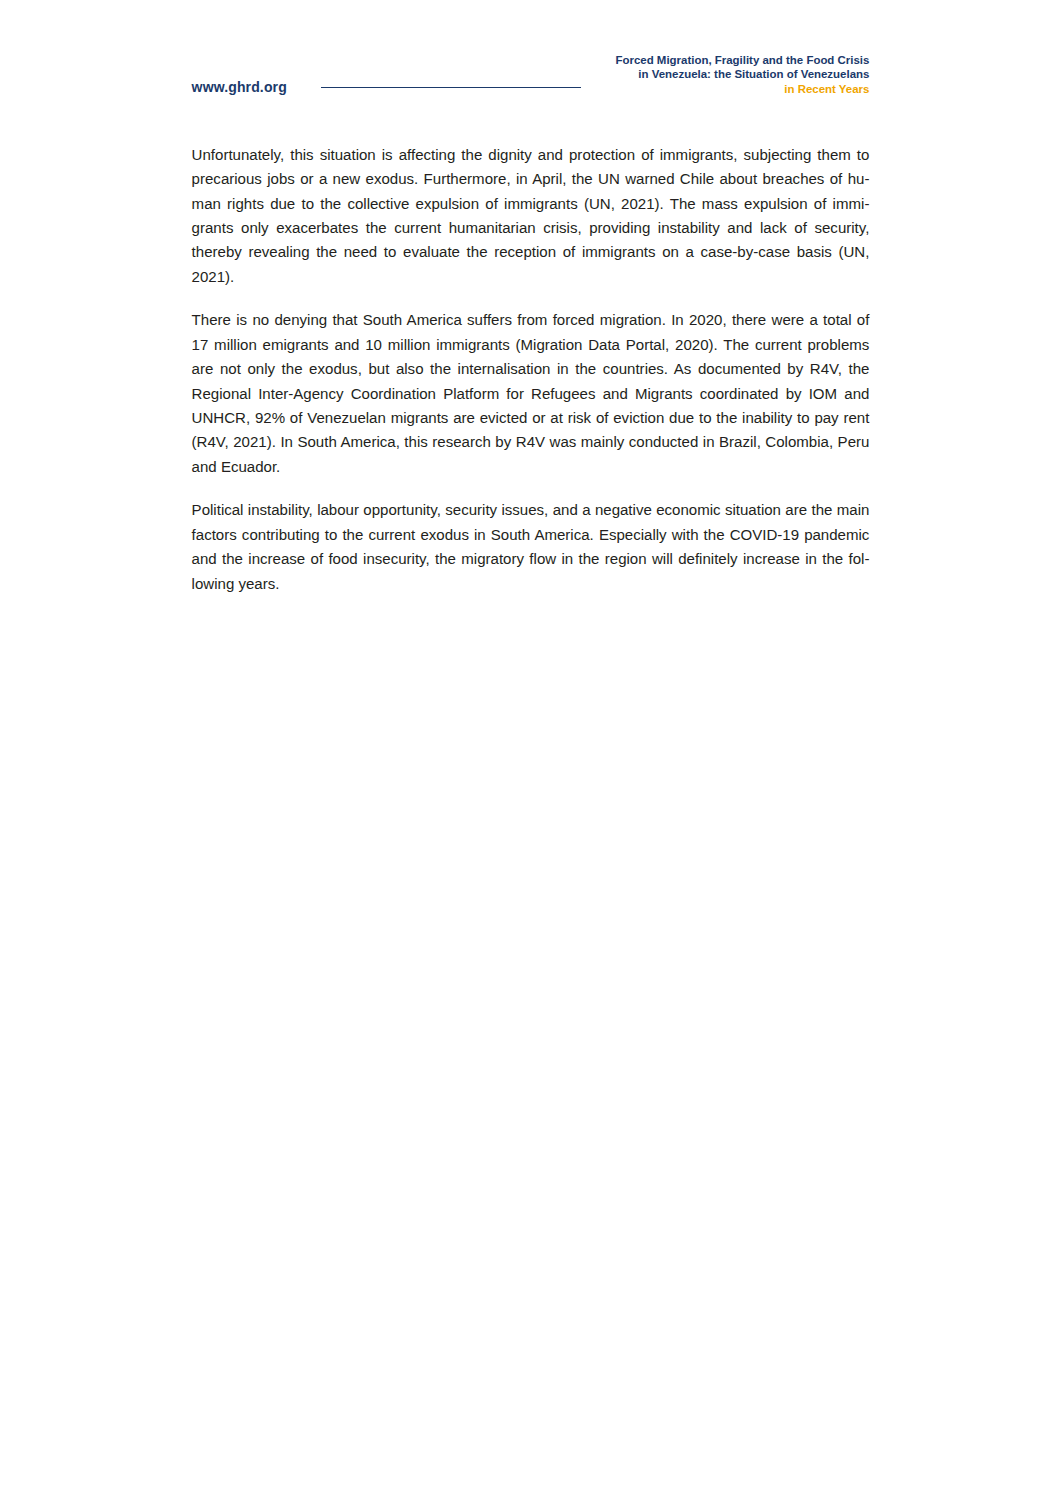www.ghrd.org
Forced Migration, Fragility and the Food Crisis
in Venezuela: the Situation of Venezuelans
in Recent Years
Unfortunately, this situation is affecting the dignity and protection of immigrants, subjecting them to precarious jobs or a new exodus. Furthermore, in April, the UN warned Chile about breaches of human rights due to the collective expulsion of immigrants (UN, 2021). The mass expulsion of immigrants only exacerbates the current humanitarian crisis, providing instability and lack of security, thereby revealing the need to evaluate the reception of immigrants on a case-by-case basis (UN, 2021).
There is no denying that South America suffers from forced migration. In 2020, there were a total of 17 million emigrants and 10 million immigrants (Migration Data Portal, 2020). The current problems are not only the exodus, but also the internalisation in the countries. As documented by R4V, the Regional Inter-Agency Coordination Platform for Refugees and Migrants coordinated by IOM and UNHCR, 92% of Venezuelan migrants are evicted or at risk of eviction due to the inability to pay rent (R4V, 2021). In South America, this research by R4V was mainly conducted in Brazil, Colombia, Peru and Ecuador.
Political instability, labour opportunity, security issues, and a negative economic situation are the main factors contributing to the current exodus in South America. Especially with the COVID-19 pandemic and the increase of food insecurity, the migratory flow in the region will definitely increase in the following years.